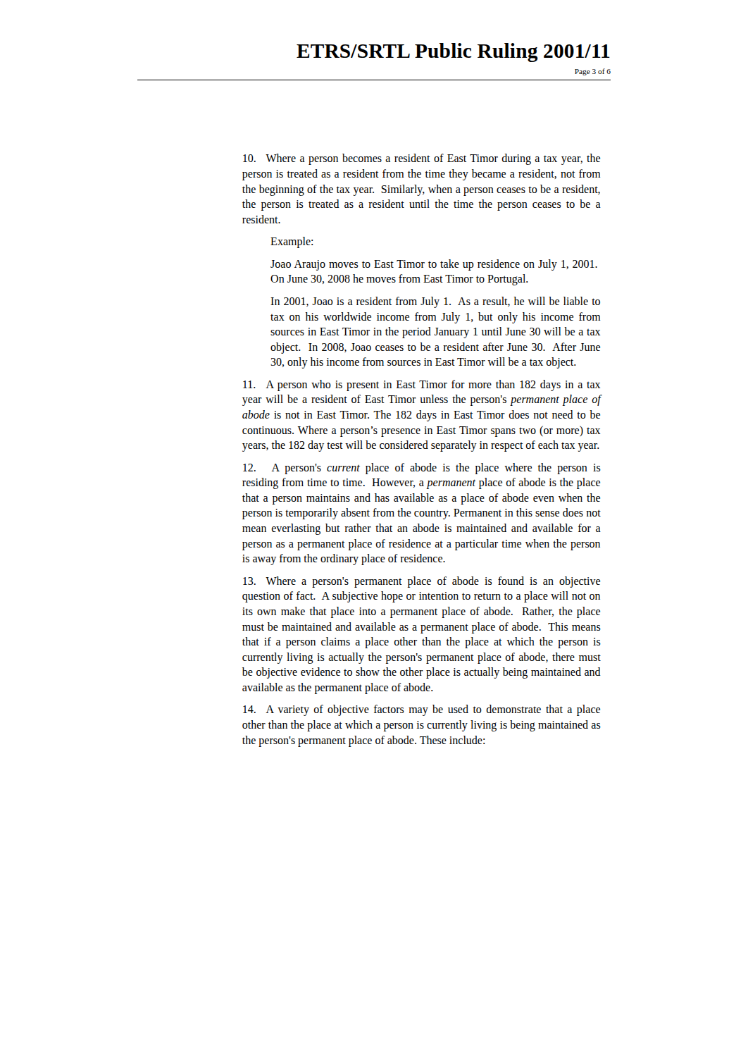ETRS/SRTL Public Ruling 2001/11
Page 3 of 6
10. Where a person becomes a resident of East Timor during a tax year, the person is treated as a resident from the time they became a resident, not from the beginning of the tax year. Similarly, when a person ceases to be a resident, the person is treated as a resident until the time the person ceases to be a resident.
Example:
Joao Araujo moves to East Timor to take up residence on July 1, 2001. On June 30, 2008 he moves from East Timor to Portugal.
In 2001, Joao is a resident from July 1. As a result, he will be liable to tax on his worldwide income from July 1, but only his income from sources in East Timor in the period January 1 until June 30 will be a tax object. In 2008, Joao ceases to be a resident after June 30. After June 30, only his income from sources in East Timor will be a tax object.
11. A person who is present in East Timor for more than 182 days in a tax year will be a resident of East Timor unless the person's permanent place of abode is not in East Timor. The 182 days in East Timor does not need to be continuous. Where a person’s presence in East Timor spans two (or more) tax years, the 182 day test will be considered separately in respect of each tax year.
12. A person's current place of abode is the place where the person is residing from time to time. However, a permanent place of abode is the place that a person maintains and has available as a place of abode even when the person is temporarily absent from the country. Permanent in this sense does not mean everlasting but rather that an abode is maintained and available for a person as a permanent place of residence at a particular time when the person is away from the ordinary place of residence.
13. Where a person's permanent place of abode is found is an objective question of fact. A subjective hope or intention to return to a place will not on its own make that place into a permanent place of abode. Rather, the place must be maintained and available as a permanent place of abode. This means that if a person claims a place other than the place at which the person is currently living is actually the person's permanent place of abode, there must be objective evidence to show the other place is actually being maintained and available as the permanent place of abode.
14. A variety of objective factors may be used to demonstrate that a place other than the place at which a person is currently living is being maintained as the person's permanent place of abode. These include: